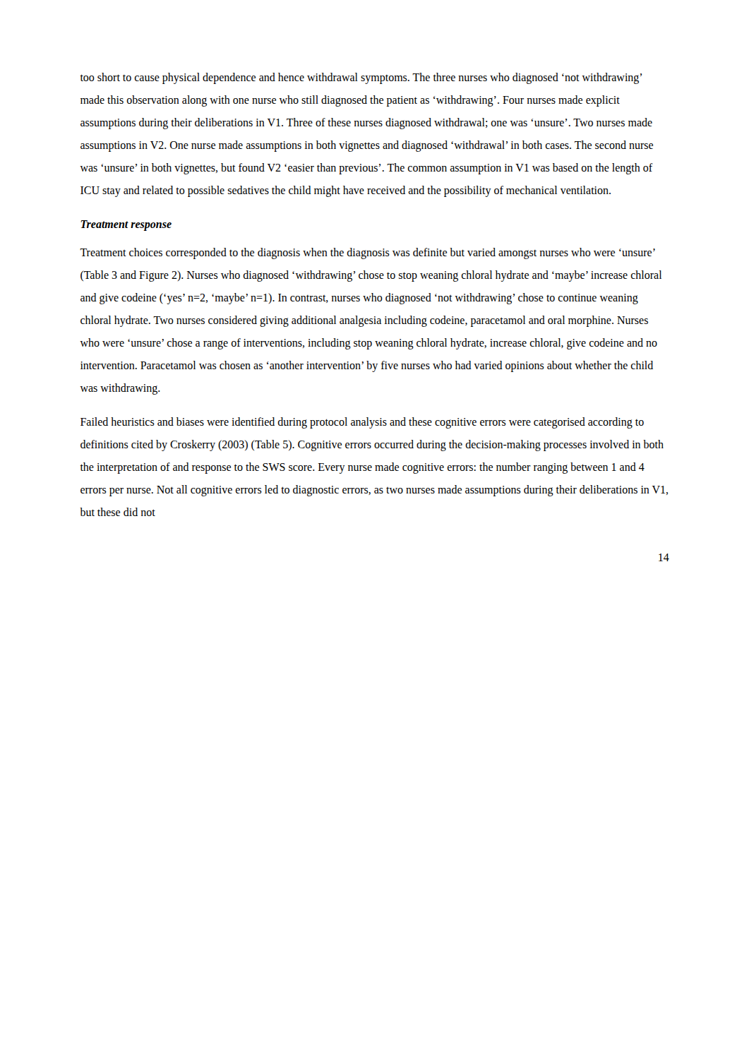too short to cause physical dependence and hence withdrawal symptoms. The three nurses who diagnosed ‘not withdrawing’ made this observation along with one nurse who still diagnosed the patient as ‘withdrawing’. Four nurses made explicit assumptions during their deliberations in V1. Three of these nurses diagnosed withdrawal; one was ‘unsure’. Two nurses made assumptions in V2. One nurse made assumptions in both vignettes and diagnosed ‘withdrawal’ in both cases. The second nurse was ‘unsure’ in both vignettes, but found V2 ‘easier than previous’. The common assumption in V1 was based on the length of ICU stay and related to possible sedatives the child might have received and the possibility of mechanical ventilation.
Treatment response
Treatment choices corresponded to the diagnosis when the diagnosis was definite but varied amongst nurses who were ‘unsure’ (Table 3 and Figure 2). Nurses who diagnosed ‘withdrawing’ chose to stop weaning chloral hydrate and ‘maybe’ increase chloral and give codeine (‘yes’ n=2, ‘maybe’ n=1). In contrast, nurses who diagnosed ‘not withdrawing’ chose to continue weaning chloral hydrate. Two nurses considered giving additional analgesia including codeine, paracetamol and oral morphine. Nurses who were ‘unsure’ chose a range of interventions, including stop weaning chloral hydrate, increase chloral, give codeine and no intervention. Paracetamol was chosen as ‘another intervention’ by five nurses who had varied opinions about whether the child was withdrawing.
Failed heuristics and biases were identified during protocol analysis and these cognitive errors were categorised according to definitions cited by Croskerry (2003) (Table 5). Cognitive errors occurred during the decision-making processes involved in both the interpretation of and response to the SWS score. Every nurse made cognitive errors: the number ranging between 1 and 4 errors per nurse. Not all cognitive errors led to diagnostic errors, as two nurses made assumptions during their deliberations in V1, but these did not
14